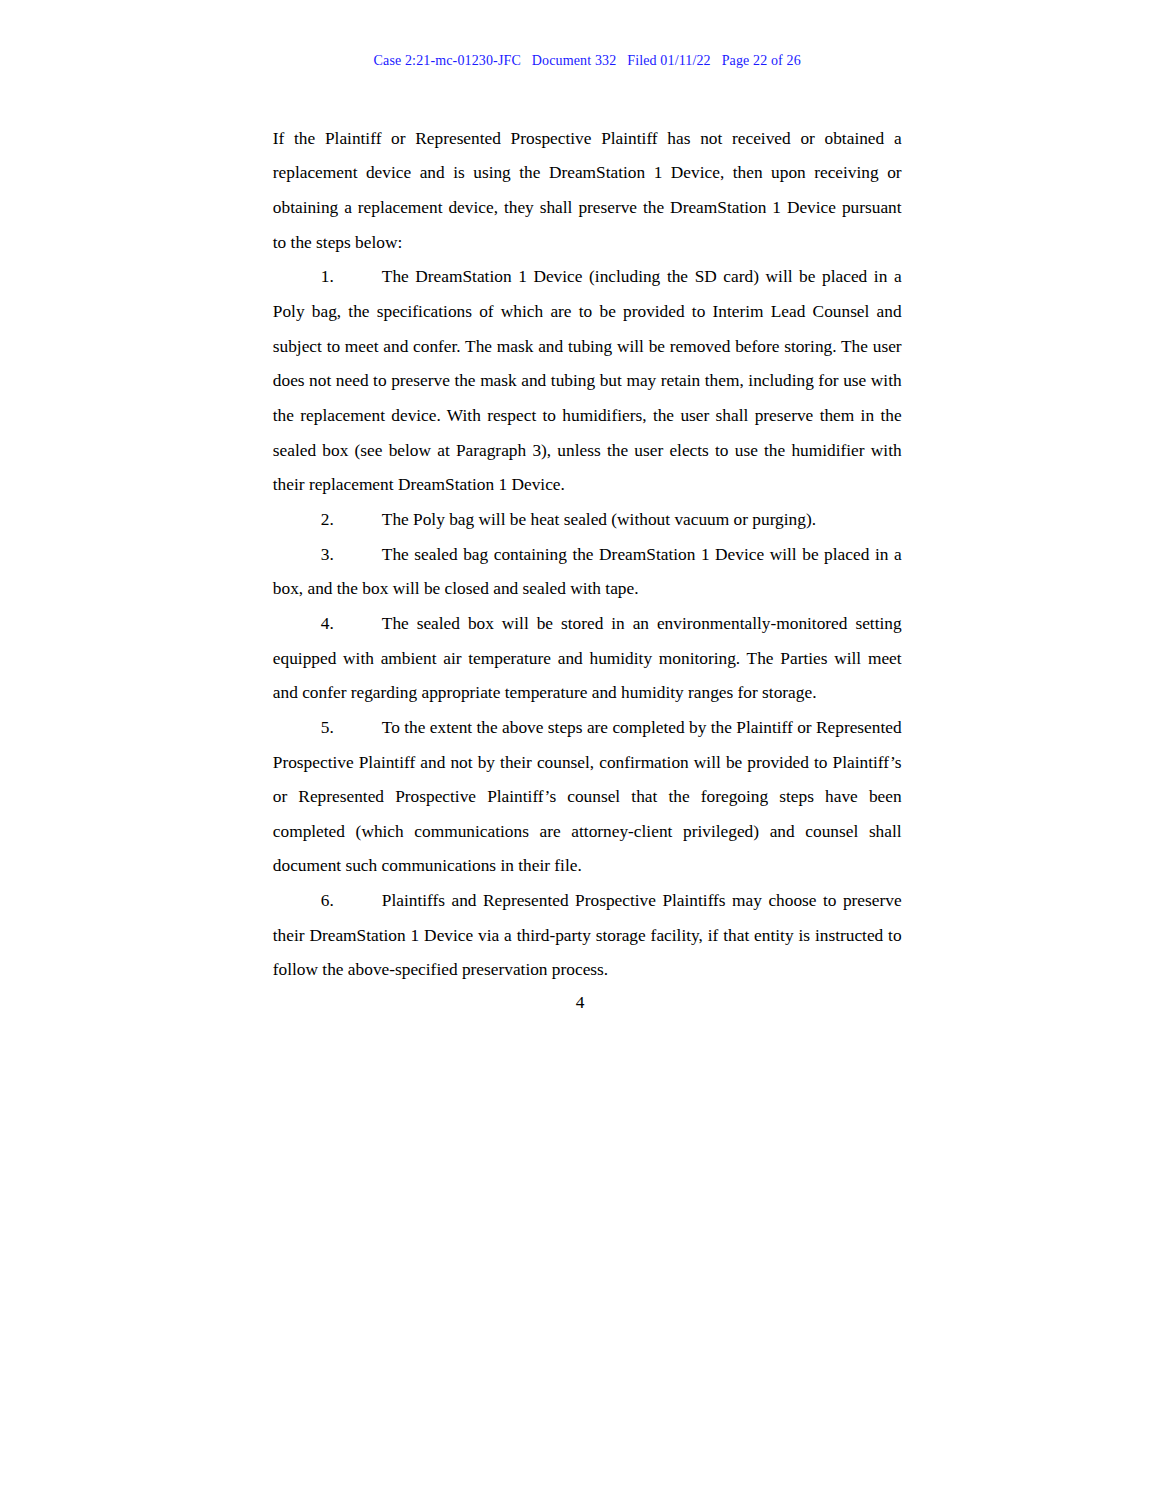Case 2:21-mc-01230-JFC Document 332 Filed 01/11/22 Page 22 of 26
If the Plaintiff or Represented Prospective Plaintiff has not received or obtained a replacement device and is using the DreamStation 1 Device, then upon receiving or obtaining a replacement device, they shall preserve the DreamStation 1 Device pursuant to the steps below:
1. The DreamStation 1 Device (including the SD card) will be placed in a Poly bag, the specifications of which are to be provided to Interim Lead Counsel and subject to meet and confer. The mask and tubing will be removed before storing. The user does not need to preserve the mask and tubing but may retain them, including for use with the replacement device. With respect to humidifiers, the user shall preserve them in the sealed box (see below at Paragraph 3), unless the user elects to use the humidifier with their replacement DreamStation 1 Device.
2. The Poly bag will be heat sealed (without vacuum or purging).
3. The sealed bag containing the DreamStation 1 Device will be placed in a box, and the box will be closed and sealed with tape.
4. The sealed box will be stored in an environmentally-monitored setting equipped with ambient air temperature and humidity monitoring. The Parties will meet and confer regarding appropriate temperature and humidity ranges for storage.
5. To the extent the above steps are completed by the Plaintiff or Represented Prospective Plaintiff and not by their counsel, confirmation will be provided to Plaintiff’s or Represented Prospective Plaintiff’s counsel that the foregoing steps have been completed (which communications are attorney-client privileged) and counsel shall document such communications in their file.
6. Plaintiffs and Represented Prospective Plaintiffs may choose to preserve their DreamStation 1 Device via a third-party storage facility, if that entity is instructed to follow the above-specified preservation process.
4